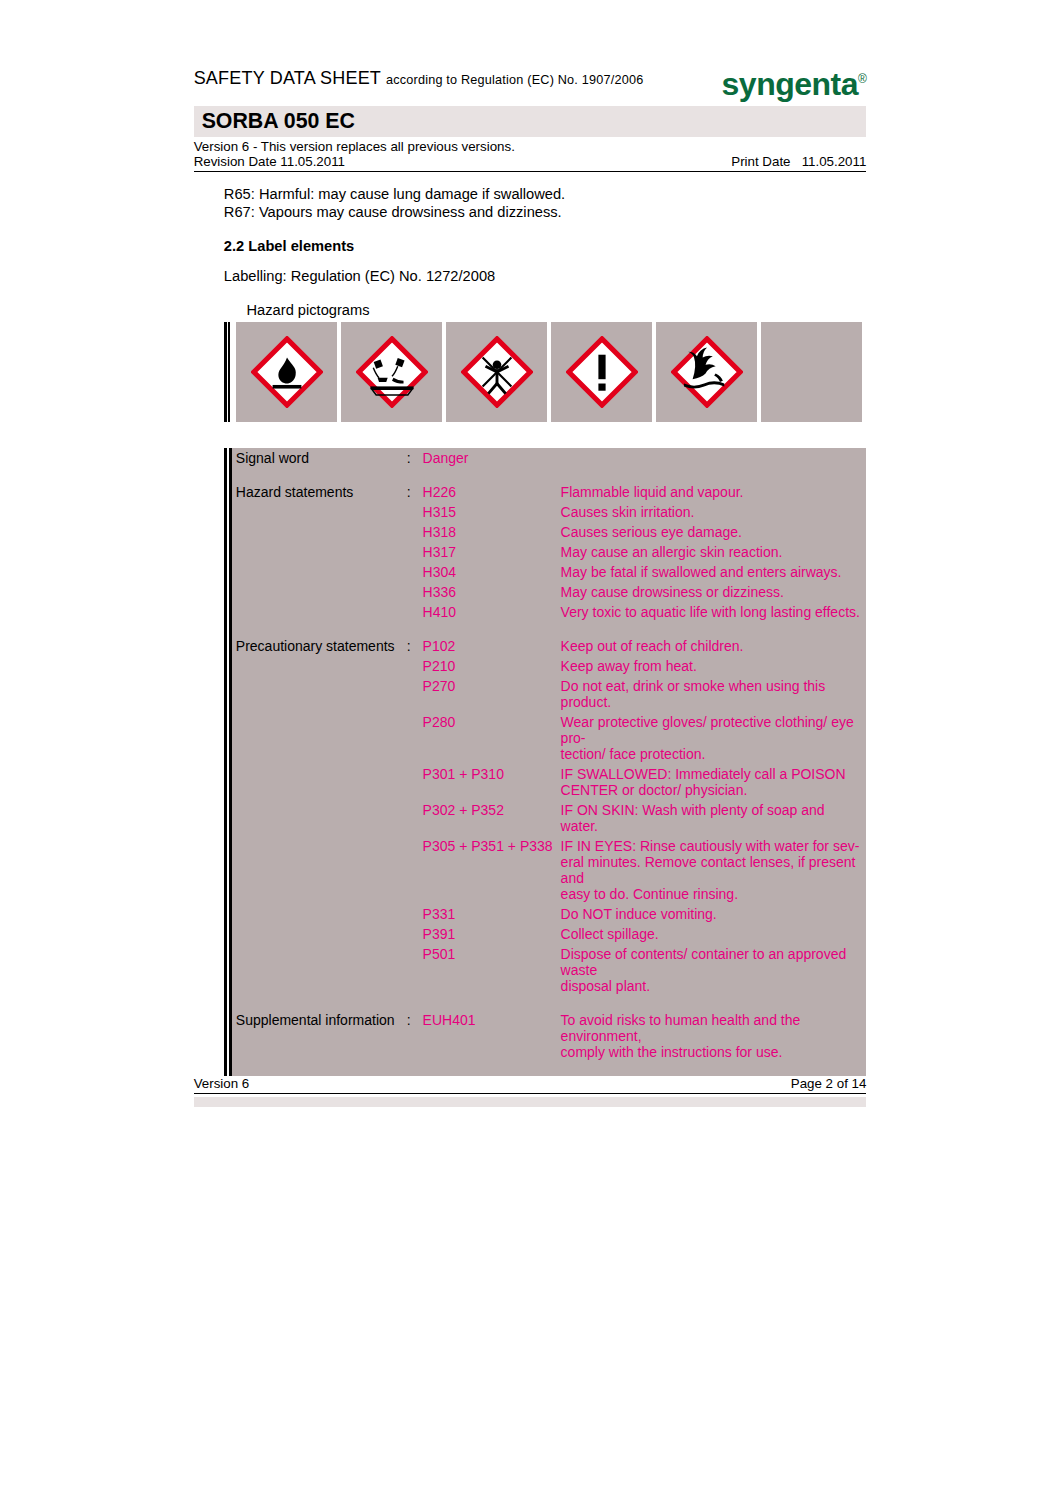SAFETY DATA SHEET according to Regulation (EC) No. 1907/2006
syngenta®
SORBA 050 EC
Version 6 - This version replaces all previous versions.
Revision Date 11.05.2011 Print Date 11.05.2011
R65: Harmful: may cause lung damage if swallowed.
R67: Vapours may cause drowsiness and dizziness.
2.2 Label elements
Labelling: Regulation (EC) No. 1272/2008
Hazard pictograms
| Signal word | : | Danger | |
| Hazard statements | : | H226 | Flammable liquid and vapour. |
| | | H315 | Causes skin irritation. |
| | | H318 | Causes serious eye damage. |
| | | H317 | May cause an allergic skin reaction. |
| | | H304 | May be fatal if swallowed and enters airways. |
| | | H336 | May cause drowsiness or dizziness. |
| | | H410 | Very toxic to aquatic life with long lasting effects. |
| Precautionary statements | : | P102 | Keep out of reach of children. |
| | | P210 | Keep away from heat. |
| | | P270 | Do not eat, drink or smoke when using this product. |
| | | P280 | Wear protective gloves/ protective clothing/ eye pro- tection/ face protection. |
| | | P301 + P310 | IF SWALLOWED: Immediately call a POISON CENTER or doctor/ physician. |
| | | P302 + P352 | IF ON SKIN: Wash with plenty of soap and water. |
| | | P305 + P351 + P338 | IF IN EYES: Rinse cautiously with water for sev- eral minutes. Remove contact lenses, if present and easy to do. Continue rinsing. |
| | | P331 | Do NOT induce vomiting. |
| | | P391 | Collect spillage. |
| | | P501 | Dispose of contents/ container to an approved waste disposal plant. |
| Supplemental information | : | EUH401 | To avoid risks to human health and the environment, comply with the instructions for use. |
Version 6 Page 2 of 14